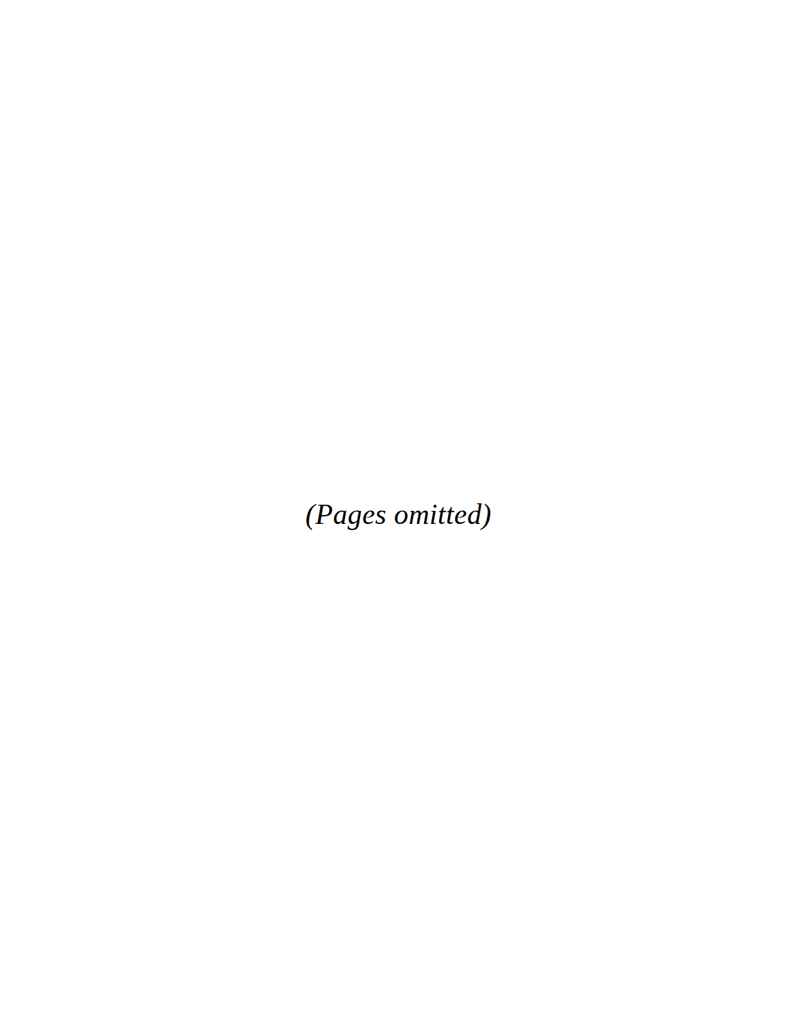(Pages omitted)